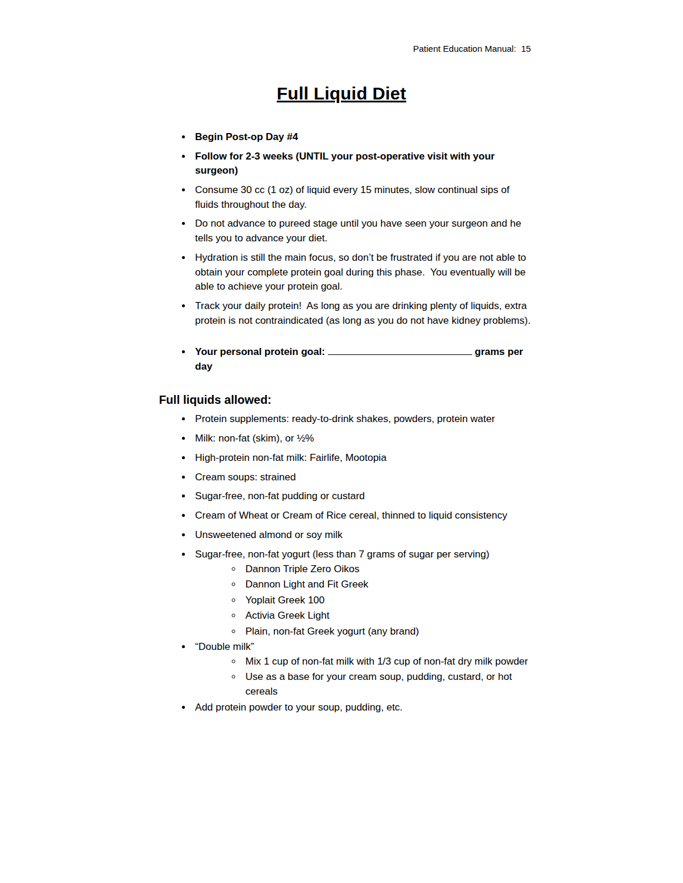Patient Education Manual: 15
Full Liquid Diet
Begin Post-op Day #4
Follow for 2-3 weeks (UNTIL your post-operative visit with your surgeon)
Consume 30 cc (1 oz) of liquid every 15 minutes, slow continual sips of fluids throughout the day.
Do not advance to pureed stage until you have seen your surgeon and he tells you to advance your diet.
Hydration is still the main focus, so don’t be frustrated if you are not able to obtain your complete protein goal during this phase. You eventually will be able to achieve your protein goal.
Track your daily protein! As long as you are drinking plenty of liquids, extra protein is not contraindicated (as long as you do not have kidney problems).
Your personal protein goal: grams per day
Full liquids allowed:
Protein supplements: ready-to-drink shakes, powders, protein water
Milk: non-fat (skim), or ½%
High-protein non-fat milk: Fairlife, Mootopia
Cream soups: strained
Sugar-free, non-fat pudding or custard
Cream of Wheat or Cream of Rice cereal, thinned to liquid consistency
Unsweetened almond or soy milk
Sugar-free, non-fat yogurt (less than 7 grams of sugar per serving)
Dannon Triple Zero Oikos
Dannon Light and Fit Greek
Yoplait Greek 100
Activia Greek Light
Plain, non-fat Greek yogurt (any brand)
“Double milk”
Mix 1 cup of non-fat milk with 1/3 cup of non-fat dry milk powder
Use as a base for your cream soup, pudding, custard, or hot cereals
Add protein powder to your soup, pudding, etc.